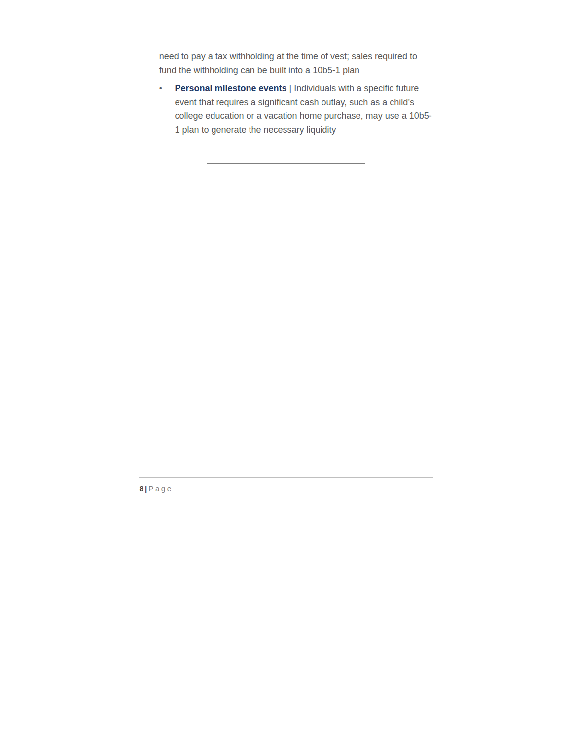need to pay a tax withholding at the time of vest; sales required to fund the withholding can be built into a 10b5-1 plan
Personal milestone events | Individuals with a specific future event that requires a significant cash outlay, such as a child’s college education or a vacation home purchase, may use a 10b5-1 plan to generate the necessary liquidity
8|Page